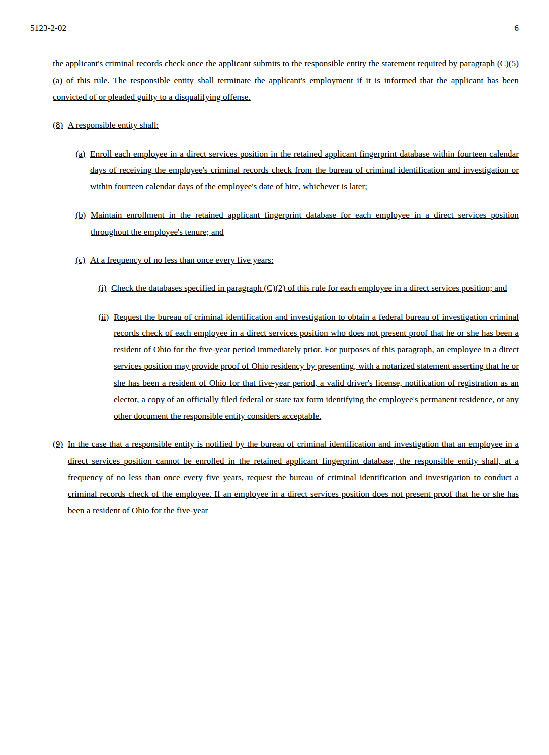5123-2-02 6
the applicant's criminal records check once the applicant submits to the responsible entity the statement required by paragraph (C)(5)(a) of this rule. The responsible entity shall terminate the applicant's employment if it is informed that the applicant has been convicted of or pleaded guilty to a disqualifying offense.
(8) A responsible entity shall:
(a) Enroll each employee in a direct services position in the retained applicant fingerprint database within fourteen calendar days of receiving the employee's criminal records check from the bureau of criminal identification and investigation or within fourteen calendar days of the employee's date of hire, whichever is later;
(b) Maintain enrollment in the retained applicant fingerprint database for each employee in a direct services position throughout the employee's tenure; and
(c) At a frequency of no less than once every five years:
(i) Check the databases specified in paragraph (C)(2) of this rule for each employee in a direct services position; and
(ii) Request the bureau of criminal identification and investigation to obtain a federal bureau of investigation criminal records check of each employee in a direct services position who does not present proof that he or she has been a resident of Ohio for the five-year period immediately prior. For purposes of this paragraph, an employee in a direct services position may provide proof of Ohio residency by presenting, with a notarized statement asserting that he or she has been a resident of Ohio for that five-year period, a valid driver's license, notification of registration as an elector, a copy of an officially filed federal or state tax form identifying the employee's permanent residence, or any other document the responsible entity considers acceptable.
(9) In the case that a responsible entity is notified by the bureau of criminal identification and investigation that an employee in a direct services position cannot be enrolled in the retained applicant fingerprint database, the responsible entity shall, at a frequency of no less than once every five years, request the bureau of criminal identification and investigation to conduct a criminal records check of the employee. If an employee in a direct services position does not present proof that he or she has been a resident of Ohio for the five-year